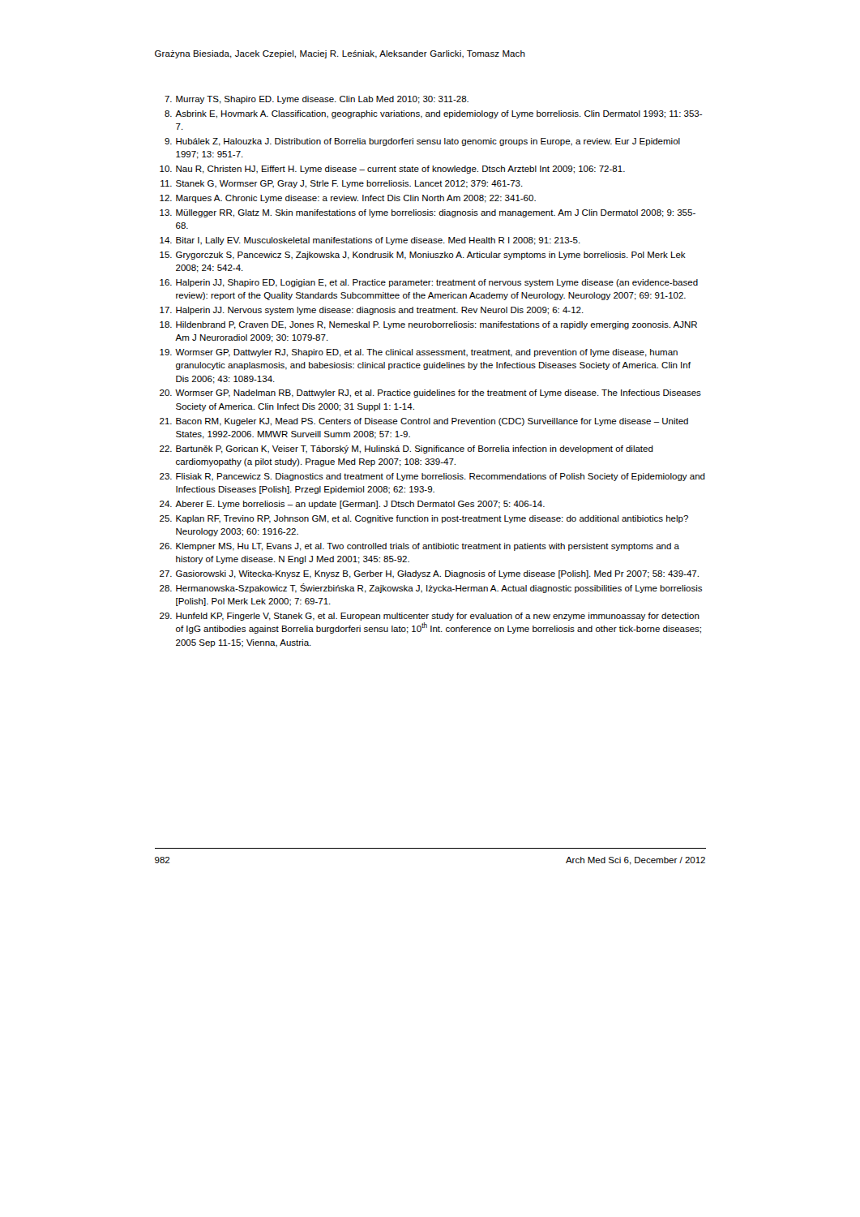Grażyna Biesiada, Jacek Czepiel, Maciej R. Leśniak, Aleksander Garlicki, Tomasz Mach
7. Murray TS, Shapiro ED. Lyme disease. Clin Lab Med 2010; 30: 311-28.
8. Asbrink E, Hovmark A. Classification, geographic variations, and epidemiology of Lyme borreliosis. Clin Dermatol 1993; 11: 353-7.
9. Hubálek Z, Halouzka J. Distribution of Borrelia burgdorferi sensu lato genomic groups in Europe, a review. Eur J Epidemiol 1997; 13: 951-7.
10. Nau R, Christen HJ, Eiffert H. Lyme disease – current state of knowledge. Dtsch Arztebl Int 2009; 106: 72-81.
11. Stanek G, Wormser GP, Gray J, Strle F. Lyme borreliosis. Lancet 2012; 379: 461-73.
12. Marques A. Chronic Lyme disease: a review. Infect Dis Clin North Am 2008; 22: 341-60.
13. Müllegger RR, Glatz M. Skin manifestations of lyme borreliosis: diagnosis and management. Am J Clin Dermatol 2008; 9: 355-68.
14. Bitar I, Lally EV. Musculoskeletal manifestations of Lyme disease. Med Health R I 2008; 91: 213-5.
15. Grygorczuk S, Pancewicz S, Zajkowska J, Kondrusik M, Moniuszko A. Articular symptoms in Lyme borreliosis. Pol Merk Lek 2008; 24: 542-4.
16. Halperin JJ, Shapiro ED, Logigian E, et al. Practice parameter: treatment of nervous system Lyme disease (an evidence-based review): report of the Quality Standards Subcommittee of the American Academy of Neurology. Neurology 2007; 69: 91-102.
17. Halperin JJ. Nervous system lyme disease: diagnosis and treatment. Rev Neurol Dis 2009; 6: 4-12.
18. Hildenbrand P, Craven DE, Jones R, Nemeskal P. Lyme neuroborreliosis: manifestations of a rapidly emerging zoonosis. AJNR Am J Neuroradiol 2009; 30: 1079-87.
19. Wormser GP, Dattwyler RJ, Shapiro ED, et al. The clinical assessment, treatment, and prevention of lyme disease, human granulocytic anaplasmosis, and babesiosis: clinical practice guidelines by the Infectious Diseases Society of America. Clin Inf Dis 2006; 43: 1089-134.
20. Wormser GP, Nadelman RB, Dattwyler RJ, et al. Practice guidelines for the treatment of Lyme disease. The Infectious Diseases Society of America. Clin Infect Dis 2000; 31 Suppl 1: 1-14.
21. Bacon RM, Kugeler KJ, Mead PS. Centers of Disease Control and Prevention (CDC) Surveillance for Lyme disease – United States, 1992-2006. MMWR Surveill Summ 2008; 57: 1-9.
22. Bartuněk P, Gorican K, Veiser T, Táborský M, Hulinská D. Significance of Borrelia infection in development of dilated cardiomyopathy (a pilot study). Prague Med Rep 2007; 108: 339-47.
23. Flisiak R, Pancewicz S. Diagnostics and treatment of Lyme borreliosis. Recommendations of Polish Society of Epidemiology and Infectious Diseases [Polish]. Przegl Epidemiol 2008; 62: 193-9.
24. Aberer E. Lyme borreliosis – an update [German]. J Dtsch Dermatol Ges 2007; 5: 406-14.
25. Kaplan RF, Trevino RP, Johnson GM, et al. Cognitive function in post-treatment Lyme disease: do additional antibiotics help? Neurology 2003; 60: 1916-22.
26. Klempner MS, Hu LT, Evans J, et al. Two controlled trials of antibiotic treatment in patients with persistent symptoms and a history of Lyme disease. N Engl J Med 2001; 345: 85-92.
27. Gasiorowski J, Witecka-Knysz E, Knysz B, Gerber H, Gładysz A. Diagnosis of Lyme disease [Polish]. Med Pr 2007; 58: 439-47.
28. Hermanowska-Szpakowicz T, Świerzbińska R, Zajkowska J, Iżycka-Herman A. Actual diagnostic possibilities of Lyme borreliosis [Polish]. Pol Merk Lek 2000; 7: 69-71.
29. Hunfeld KP, Fingerle V, Stanek G, et al. European multicenter study for evaluation of a new enzyme immunoassay for detection of IgG antibodies against Borrelia burgdorferi sensu lato; 10th Int. conference on Lyme borreliosis and other tick-borne diseases; 2005 Sep 11-15; Vienna, Austria.
982 Arch Med Sci 6, December / 2012